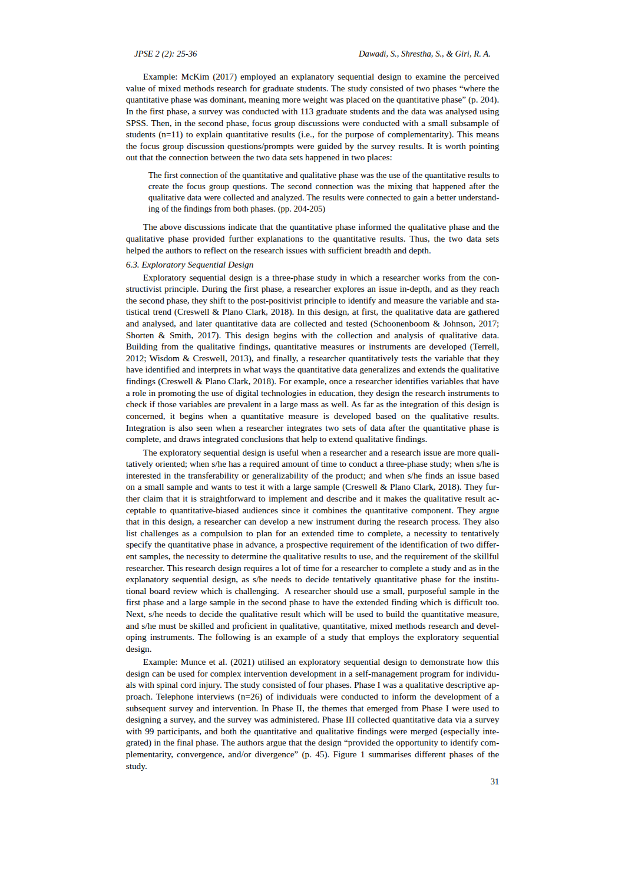JPSE 2 (2): 25-36 Dawadi, S., Shrestha, S., & Giri, R. A.
Example: McKim (2017) employed an explanatory sequential design to examine the perceived value of mixed methods research for graduate students. The study consisted of two phases “where the quantitative phase was dominant, meaning more weight was placed on the quantitative phase” (p. 204). In the first phase, a survey was conducted with 113 graduate students and the data was analysed using SPSS. Then, in the second phase, focus group discussions were conducted with a small subsample of students (n=11) to explain quantitative results (i.e., for the purpose of complementarity). This means the focus group discussion questions/prompts were guided by the survey results. It is worth pointing out that the connection between the two data sets happened in two places:
The first connection of the quantitative and qualitative phase was the use of the quantitative results to create the focus group questions. The second connection was the mixing that happened after the qualitative data were collected and analyzed. The results were connected to gain a better understanding of the findings from both phases. (pp. 204-205)
The above discussions indicate that the quantitative phase informed the qualitative phase and the qualitative phase provided further explanations to the quantitative results. Thus, the two data sets helped the authors to reflect on the research issues with sufficient breadth and depth.
6.3. Exploratory Sequential Design
Exploratory sequential design is a three-phase study in which a researcher works from the constructivist principle. During the first phase, a researcher explores an issue in-depth, and as they reach the second phase, they shift to the post-positivist principle to identify and measure the variable and statistical trend (Creswell & Plano Clark, 2018). In this design, at first, the qualitative data are gathered and analysed, and later quantitative data are collected and tested (Schoonenboom & Johnson, 2017; Shorten & Smith, 2017). This design begins with the collection and analysis of qualitative data. Building from the qualitative findings, quantitative measures or instruments are developed (Terrell, 2012; Wisdom & Creswell, 2013), and finally, a researcher quantitatively tests the variable that they have identified and interprets in what ways the quantitative data generalizes and extends the qualitative findings (Creswell & Plano Clark, 2018). For example, once a researcher identifies variables that have a role in promoting the use of digital technologies in education, they design the research instruments to check if those variables are prevalent in a large mass as well. As far as the integration of this design is concerned, it begins when a quantitative measure is developed based on the qualitative results. Integration is also seen when a researcher integrates two sets of data after the quantitative phase is complete, and draws integrated conclusions that help to extend qualitative findings.
The exploratory sequential design is useful when a researcher and a research issue are more qualitatively oriented; when s/he has a required amount of time to conduct a three-phase study; when s/he is interested in the transferability or generalizability of the product; and when s/he finds an issue based on a small sample and wants to test it with a large sample (Creswell & Plano Clark, 2018). They further claim that it is straightforward to implement and describe and it makes the qualitative result acceptable to quantitative-biased audiences since it combines the quantitative component. They argue that in this design, a researcher can develop a new instrument during the research process. They also list challenges as a compulsion to plan for an extended time to complete, a necessity to tentatively specify the quantitative phase in advance, a prospective requirement of the identification of two different samples, the necessity to determine the qualitative results to use, and the requirement of the skillful researcher. This research design requires a lot of time for a researcher to complete a study and as in the explanatory sequential design, as s/he needs to decide tentatively quantitative phase for the institutional board review which is challenging. A researcher should use a small, purposeful sample in the first phase and a large sample in the second phase to have the extended finding which is difficult too. Next, s/he needs to decide the qualitative result which will be used to build the quantitative measure, and s/he must be skilled and proficient in qualitative, quantitative, mixed methods research and developing instruments. The following is an example of a study that employs the exploratory sequential design.
Example: Munce et al. (2021) utilised an exploratory sequential design to demonstrate how this design can be used for complex intervention development in a self-management program for individuals with spinal cord injury. The study consisted of four phases. Phase I was a qualitative descriptive approach. Telephone interviews (n=26) of individuals were conducted to inform the development of a subsequent survey and intervention. In Phase II, the themes that emerged from Phase I were used to designing a survey, and the survey was administered. Phase III collected quantitative data via a survey with 99 participants, and both the quantitative and qualitative findings were merged (especially integrated) in the final phase. The authors argue that the design “provided the opportunity to identify complementarity, convergence, and/or divergence” (p. 45). Figure 1 summarises different phases of the study.
31